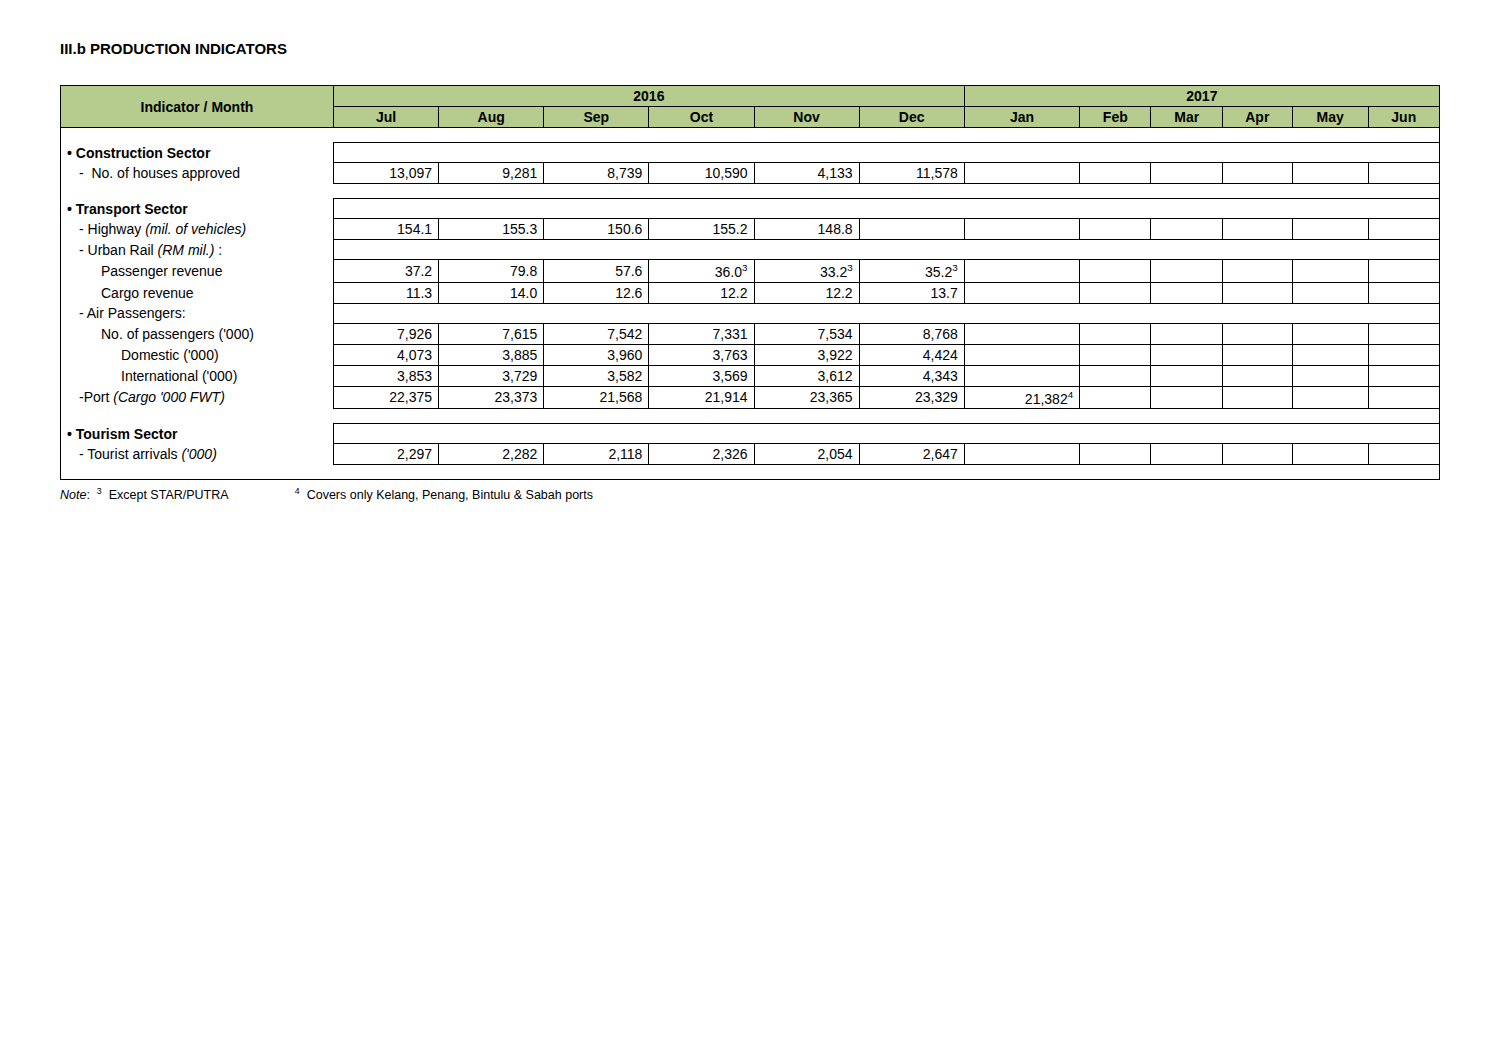III.b PRODUCTION INDICATORS
| Indicator / Month | 2016 | 2017 |
| --- | --- | --- |
| Jul | Aug | Sep | Oct | Nov | Dec | Jan | Feb | Mar | Apr | May | Jun |
| • Construction Sector | |
| - No. of houses approved | 13,097 | 9,281 | 8,739 | 10,590 | 4,133 | 11,578 | | | | | | |
| • Transport Sector | |
| - Highway (mil. of vehicles) | 154.1 | 155.3 | 150.6 | 155.2 | 148.8 | | | | | | | |
| - Urban Rail (RM mil.) : | |
| Passenger revenue | 37.2 | 79.8 | 57.6 | 36.0 3 | 33.2 3 | 35.2 3 | | | | | | |
| Cargo revenue | 11.3 | 14.0 | 12.6 | 12.2 | 12.2 | 13.7 | | | | | | |
| - Air Passengers: | |
| No. of passengers ('000) | 7,926 | 7,615 | 7,542 | 7,331 | 7,534 | 8,768 | | | | | | |
| Domestic ('000) | 4,073 | 3,885 | 3,960 | 3,763 | 3,922 | 4,424 | | | | | | |
| International ('000) | 3,853 | 3,729 | 3,582 | 3,569 | 3,612 | 4,343 | | | | | | |
| -Port (Cargo '000 FWT) | 22,375 | 23,373 | 21,568 | 21,914 | 23,365 | 23,329 | 21,382 4 | | | | | |
| • Tourism Sector | |
| - Tourist arrivals ('000) | 2,297 | 2,282 | 2,118 | 2,326 | 2,054 | 2,647 | | | | | | |
Note: 3 Except STAR/PUTRA 4 Covers only Kelang, Penang, Bintulu & Sabah ports